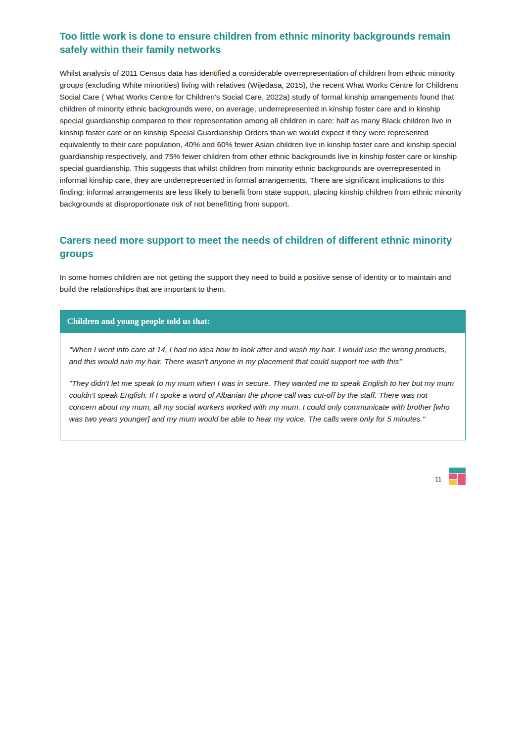Too little work is done to ensure children from ethnic minority backgrounds remain safely within their family networks
Whilst analysis of 2011 Census data has identified a considerable overrepresentation of children from ethnic minority groups (excluding White minorities) living with relatives (Wijedasa, 2015), the recent What Works Centre for Childrens Social Care ( What Works Centre for Children's Social Care, 2022a) study of formal kinship arrangements found that children of minority ethnic backgrounds were, on average, underrepresented in kinship foster care and in kinship special guardianship compared to their representation among all children in care: half as many Black children live in kinship foster care or on kinship Special Guardianship Orders than we would expect if they were represented equivalently to their care population, 40% and 60% fewer Asian children live in kinship foster care and kinship special guardianship respectively, and 75% fewer children from other ethnic backgrounds live in kinship foster care or kinship special guardianship. This suggests that whilst children from minority ethnic backgrounds are overrepresented in informal kinship care, they are underrepresented in formal arrangements. There are significant implications to this finding: informal arrangements are less likely to benefit from state support, placing kinship children from ethnic minority backgrounds at disproportionate risk of not benefitting from support.
Carers need more support to meet the needs of children of different ethnic minority groups
In some homes children are not getting the support they need to build a positive sense of identity or to maintain and build the relationships that are important to them.
Children and young people told us that:
"When I went into care at 14, I had no idea how to look after and wash my hair. I would use the wrong products, and this would ruin my hair. There wasn't anyone in my placement that could support me with this"
"They didn't let me speak to my mum when I was in secure. They wanted me to speak English to her but my mum couldn't speak English. If I spoke a word of Albanian the phone call was cut-off by the staff. There was not concern about my mum, all my social workers worked with my mum. I could only communicate with brother [who was two years younger] and my mum would be able to hear my voice. The calls were only for 5 minutes."
11